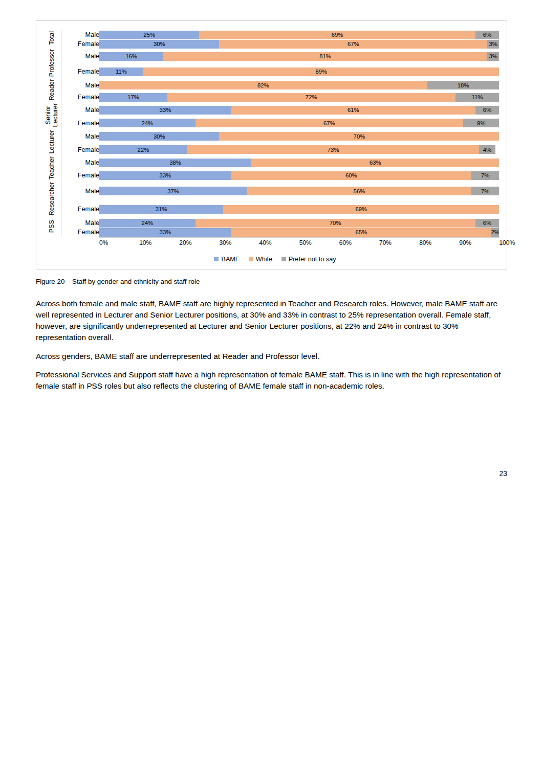| Total | Male | 25% 69% 6% |
| Female | 30% 67% 3% |
| Professor | Male | 16% 81% 3% |
| Female | 11% 89% |
| Reader | Male | 82% 18% |
| Female | 17% 72% 11% |
| Senior Lecturer | Male | 33% 61% 6% |
| Female | 24% 67% 9% |
| Lecturer | Male | 30% 70% |
| Female | 22% 73% 4% |
| Teacher | Male | 38% 63% |
| Female | 33% 60% 7% |
| Researcher | Male | 37% 56% 7% |
| Female | 31% 69% |
| PSS | Male | 24% 70% 6% |
| Female | 33% 65% 2% |
| | | 0% 10% 20% 30% 40% 50% 60% 70% 80% 90% 100% |
BAME White Prefer not to say
Figure 20 – Staff by gender and ethnicity and staff role
Across both female and male staff, BAME staff are highly represented in Teacher and Research roles. However, male BAME staff are well represented in Lecturer and Senior Lecturer positions, at 30% and 33% in contrast to 25% representation overall. Female staff, however, are significantly underrepresented at Lecturer and Senior Lecturer positions, at 22% and 24% in contrast to 30% representation overall.
Across genders, BAME staff are underrepresented at Reader and Professor level.
Professional Services and Support staff have a high representation of female BAME staff. This is in line with the high representation of female staff in PSS roles but also reflects the clustering of BAME female staff in non-academic roles.
23